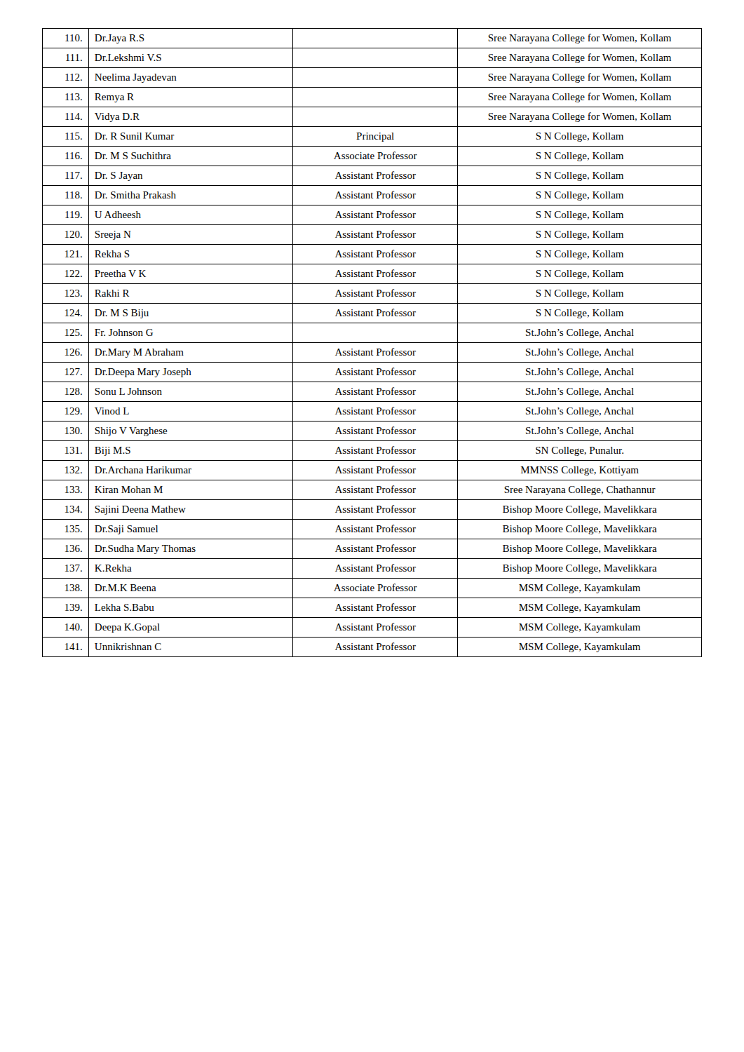| 110. | Dr.Jaya R.S | | Sree Narayana College for Women, Kollam |
| 111. | Dr.Lekshmi V.S | | Sree Narayana College for Women, Kollam |
| 112. | Neelima Jayadevan | | Sree Narayana College for Women, Kollam |
| 113. | Remya R | | Sree Narayana College for Women, Kollam |
| 114. | Vidya D.R | | Sree Narayana College for Women, Kollam |
| 115. | Dr. R Sunil Kumar | Principal | S N College, Kollam |
| 116. | Dr. M S Suchithra | Associate Professor | S N College, Kollam |
| 117. | Dr. S Jayan | Assistant Professor | S N College, Kollam |
| 118. | Dr. Smitha Prakash | Assistant Professor | S N College, Kollam |
| 119. | U Adheesh | Assistant Professor | S N College, Kollam |
| 120. | Sreeja N | Assistant Professor | S N College, Kollam |
| 121. | Rekha S | Assistant Professor | S N College, Kollam |
| 122. | Preetha V K | Assistant Professor | S N College, Kollam |
| 123. | Rakhi R | Assistant Professor | S N College, Kollam |
| 124. | Dr. M S Biju | Assistant Professor | S N College, Kollam |
| 125. | Fr. Johnson G | | St.John’s College, Anchal |
| 126. | Dr.Mary M Abraham | Assistant Professor | St.John’s College, Anchal |
| 127. | Dr.Deepa Mary Joseph | Assistant Professor | St.John’s College, Anchal |
| 128. | Sonu L Johnson | Assistant Professor | St.John’s College, Anchal |
| 129. | Vinod L | Assistant Professor | St.John’s College, Anchal |
| 130. | Shijo V Varghese | Assistant Professor | St.John’s College, Anchal |
| 131. | Biji M.S | Assistant Professor | SN College, Punalur. |
| 132. | Dr.Archana Harikumar | Assistant Professor | MMNSS College, Kottiyam |
| 133. | Kiran Mohan M | Assistant Professor | Sree Narayana College, Chathannur |
| 134. | Sajini Deena Mathew | Assistant Professor | Bishop Moore College, Mavelikkara |
| 135. | Dr.Saji Samuel | Assistant Professor | Bishop Moore College, Mavelikkara |
| 136. | Dr.Sudha Mary Thomas | Assistant Professor | Bishop Moore College, Mavelikkara |
| 137. | K.Rekha | Assistant Professor | Bishop Moore College, Mavelikkara |
| 138. | Dr.M.K Beena | Associate Professor | MSM College, Kayamkulam |
| 139. | Lekha S.Babu | Assistant Professor | MSM College, Kayamkulam |
| 140. | Deepa K.Gopal | Assistant Professor | MSM College, Kayamkulam |
| 141. | Unnikrishnan C | Assistant Professor | MSM College, Kayamkulam |